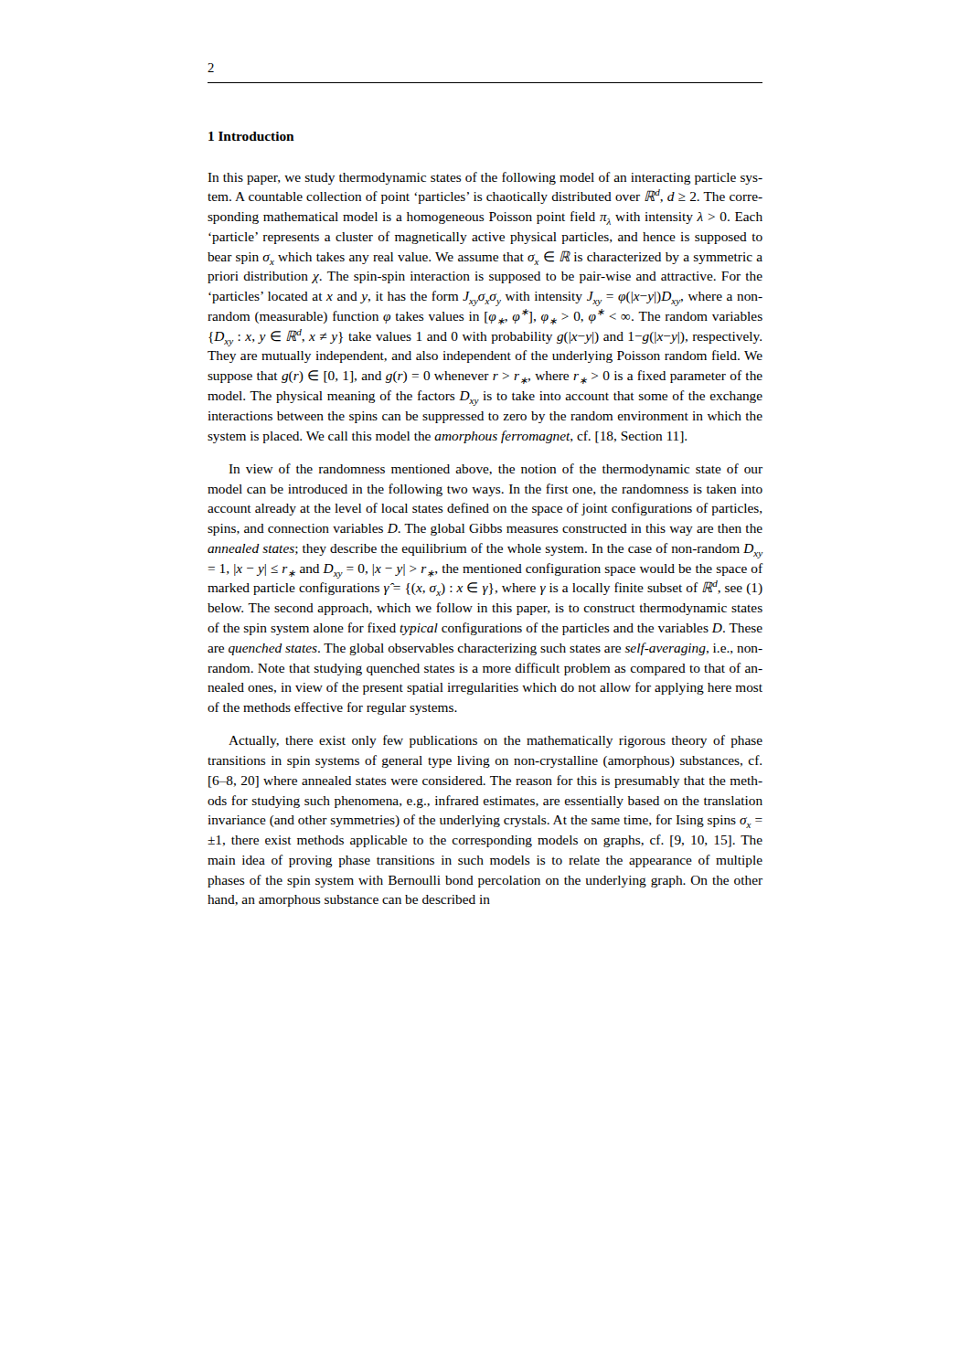2
1 Introduction
In this paper, we study thermodynamic states of the following model of an interacting particle system. A countable collection of point ‘particles’ is chaotically distributed over ℝd, d ≥ 2. The corresponding mathematical model is a homogeneous Poisson point field πλ with intensity λ > 0. Each ‘particle’ represents a cluster of magnetically active physical particles, and hence is supposed to bear spin σx which takes any real value. We assume that σx ∈ ℝ is characterized by a symmetric a priori distribution χ. The spin-spin interaction is supposed to be pair-wise and attractive. For the ‘particles’ located at x and y, it has the form Jxyσxσy with intensity Jxy = φ(|x−y|)Dxy, where a non-random (measurable) function φ takes values in [φ∗, φ∗], φ∗ > 0, φ∗ < ∞. The random variables {Dxy : x, y ∈ ℝd, x ≠ y} take values 1 and 0 with probability g(|x−y|) and 1−g(|x−y|), respectively. They are mutually independent, and also independent of the underlying Poisson random field. We suppose that g(r) ∈ [0, 1], and g(r) = 0 whenever r > r∗, where r∗ > 0 is a fixed parameter of the model. The physical meaning of the factors Dxy is to take into account that some of the exchange interactions between the spins can be suppressed to zero by the random environment in which the system is placed. We call this model the amorphous ferromagnet, cf. [18, Section 11].
In view of the randomness mentioned above, the notion of the thermodynamic state of our model can be introduced in the following two ways. In the first one, the randomness is taken into account already at the level of local states defined on the space of joint configurations of particles, spins, and connection variables D. The global Gibbs measures constructed in this way are then the annealed states; they describe the equilibrium of the whole system. In the case of non-random Dxy = 1, |x − y| ≤ r∗ and Dxy = 0, |x − y| > r∗, the mentioned configuration space would be the space of marked particle configurations γ̂ = {(x, σx) : x ∈ γ}, where γ is a locally finite subset of ℝd, see (1) below. The second approach, which we follow in this paper, is to construct thermodynamic states of the spin system alone for fixed typical configurations of the particles and the variables D. These are quenched states. The global observables characterizing such states are self-averaging, i.e., non-random. Note that studying quenched states is a more difficult problem as compared to that of annealed ones, in view of the present spatial irregularities which do not allow for applying here most of the methods effective for regular systems.
Actually, there exist only few publications on the mathematically rigorous theory of phase transitions in spin systems of general type living on non-crystalline (amorphous) substances, cf. [6–8, 20] where annealed states were considered. The reason for this is presumably that the methods for studying such phenomena, e.g., infrared estimates, are essentially based on the translation invariance (and other symmetries) of the underlying crystals. At the same time, for Ising spins σx = ±1, there exist methods applicable to the corresponding models on graphs, cf. [9, 10, 15]. The main idea of proving phase transitions in such models is to relate the appearance of multiple phases of the spin system with Bernoulli bond percolation on the underlying graph. On the other hand, an amorphous substance can be described in